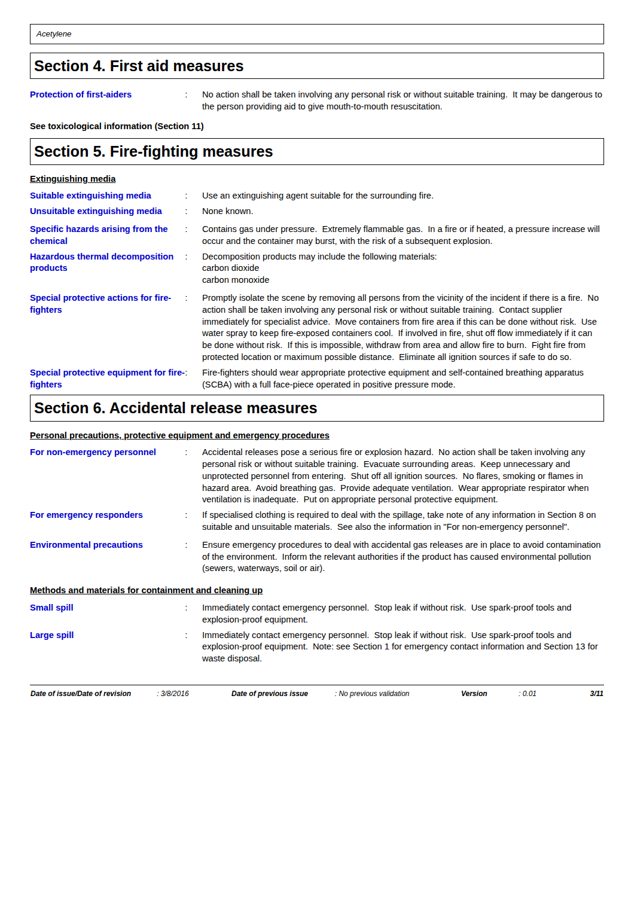Acetylene
Section 4. First aid measures
| Protection of first-aiders | : | No action shall be taken involving any personal risk or without suitable training. It may be dangerous to the person providing aid to give mouth-to-mouth resuscitation. |
See toxicological information (Section 11)
Section 5. Fire-fighting measures
Extinguishing media
| Suitable extinguishing media | : | Use an extinguishing agent suitable for the surrounding fire. |
| Unsuitable extinguishing media | : | None known. |
| Specific hazards arising from the chemical | : | Contains gas under pressure. Extremely flammable gas. In a fire or if heated, a pressure increase will occur and the container may burst, with the risk of a subsequent explosion. |
| Hazardous thermal decomposition products | : | Decomposition products may include the following materials: carbon dioxide carbon monoxide |
| Special protective actions for fire-fighters | : | Promptly isolate the scene by removing all persons from the vicinity of the incident if there is a fire. No action shall be taken involving any personal risk or without suitable training. Contact supplier immediately for specialist advice. Move containers from fire area if this can be done without risk. Use water spray to keep fire-exposed containers cool. If involved in fire, shut off flow immediately if it can be done without risk. If this is impossible, withdraw from area and allow fire to burn. Fight fire from protected location or maximum possible distance. Eliminate all ignition sources if safe to do so. |
| Special protective equipment for fire-fighters | : | Fire-fighters should wear appropriate protective equipment and self-contained breathing apparatus (SCBA) with a full face-piece operated in positive pressure mode. |
Section 6. Accidental release measures
Personal precautions, protective equipment and emergency procedures
| For non-emergency personnel | : | Accidental releases pose a serious fire or explosion hazard. No action shall be taken involving any personal risk or without suitable training. Evacuate surrounding areas. Keep unnecessary and unprotected personnel from entering. Shut off all ignition sources. No flares, smoking or flames in hazard area. Avoid breathing gas. Provide adequate ventilation. Wear appropriate respirator when ventilation is inadequate. Put on appropriate personal protective equipment. |
| For emergency responders | : | If specialised clothing is required to deal with the spillage, take note of any information in Section 8 on suitable and unsuitable materials. See also the information in "For non-emergency personnel". |
| Environmental precautions | : | Ensure emergency procedures to deal with accidental gas releases are in place to avoid contamination of the environment. Inform the relevant authorities if the product has caused environmental pollution (sewers, waterways, soil or air). |
Methods and materials for containment and cleaning up
| Small spill | : | Immediately contact emergency personnel. Stop leak if without risk. Use spark-proof tools and explosion-proof equipment. |
| Large spill | : | Immediately contact emergency personnel. Stop leak if without risk. Use spark-proof tools and explosion-proof equipment. Note: see Section 1 for emergency contact information and Section 13 for waste disposal. |
| Date of issue/Date of revision | : 3/8/2016 | Date of previous issue | : No previous validation | Version | : 0.01 | 3/11 |